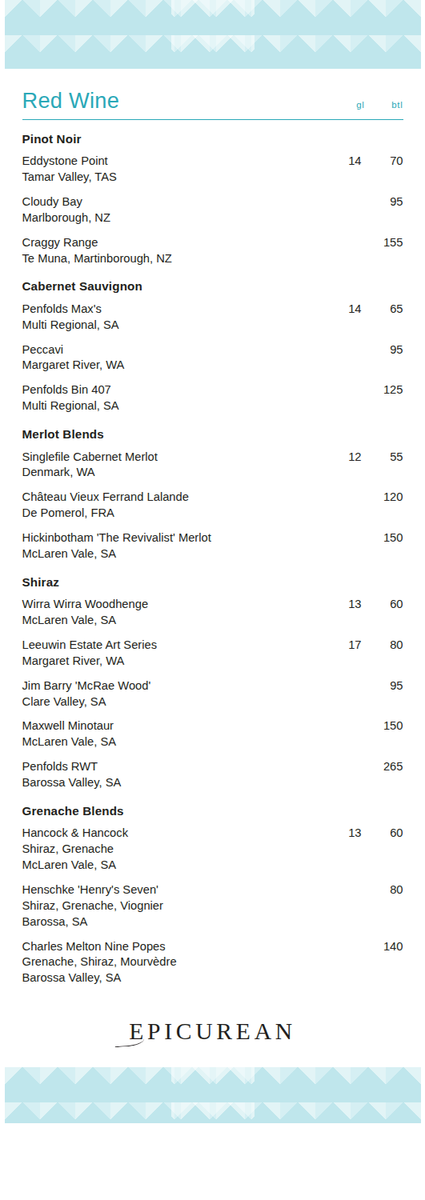Red Wine
gl btl
Pinot Noir
| Eddystone Point Tamar Valley, TAS | 14 | 70 |
| Cloudy Bay Marlborough, NZ | | 95 |
| Craggy Range Te Muna, Martinborough, NZ | | 155 |
Cabernet Sauvignon
| Penfolds Max's Multi Regional, SA | 14 | 65 |
| Peccavi Margaret River, WA | | 95 |
| Penfolds Bin 407 Multi Regional, SA | | 125 |
Merlot Blends
| Singlefile Cabernet Merlot Denmark, WA | 12 | 55 |
| Château Vieux Ferrand Lalande De Pomerol, FRA | | 120 |
| Hickinbotham 'The Revivalist' Merlot McLaren Vale, SA | | 150 |
Shiraz
| Wirra Wirra Woodhenge McLaren Vale, SA | 13 | 60 |
| Leeuwin Estate Art Series Margaret River, WA | 17 | 80 |
| Jim Barry 'McRae Wood' Clare Valley, SA | | 95 |
| Maxwell Minotaur McLaren Vale, SA | | 150 |
| Penfolds RWT Barossa Valley, SA | | 265 |
Grenache Blends
| Hancock & Hancock Shiraz, Grenache McLaren Vale, SA | 13 | 60 |
| Henschke 'Henry's Seven' Shiraz, Grenache, Viognier Barossa, SA | | 80 |
| Charles Melton Nine Popes Grenache, Shiraz, Mourvèdre Barossa Valley, SA | | 140 |
EPICUREAN